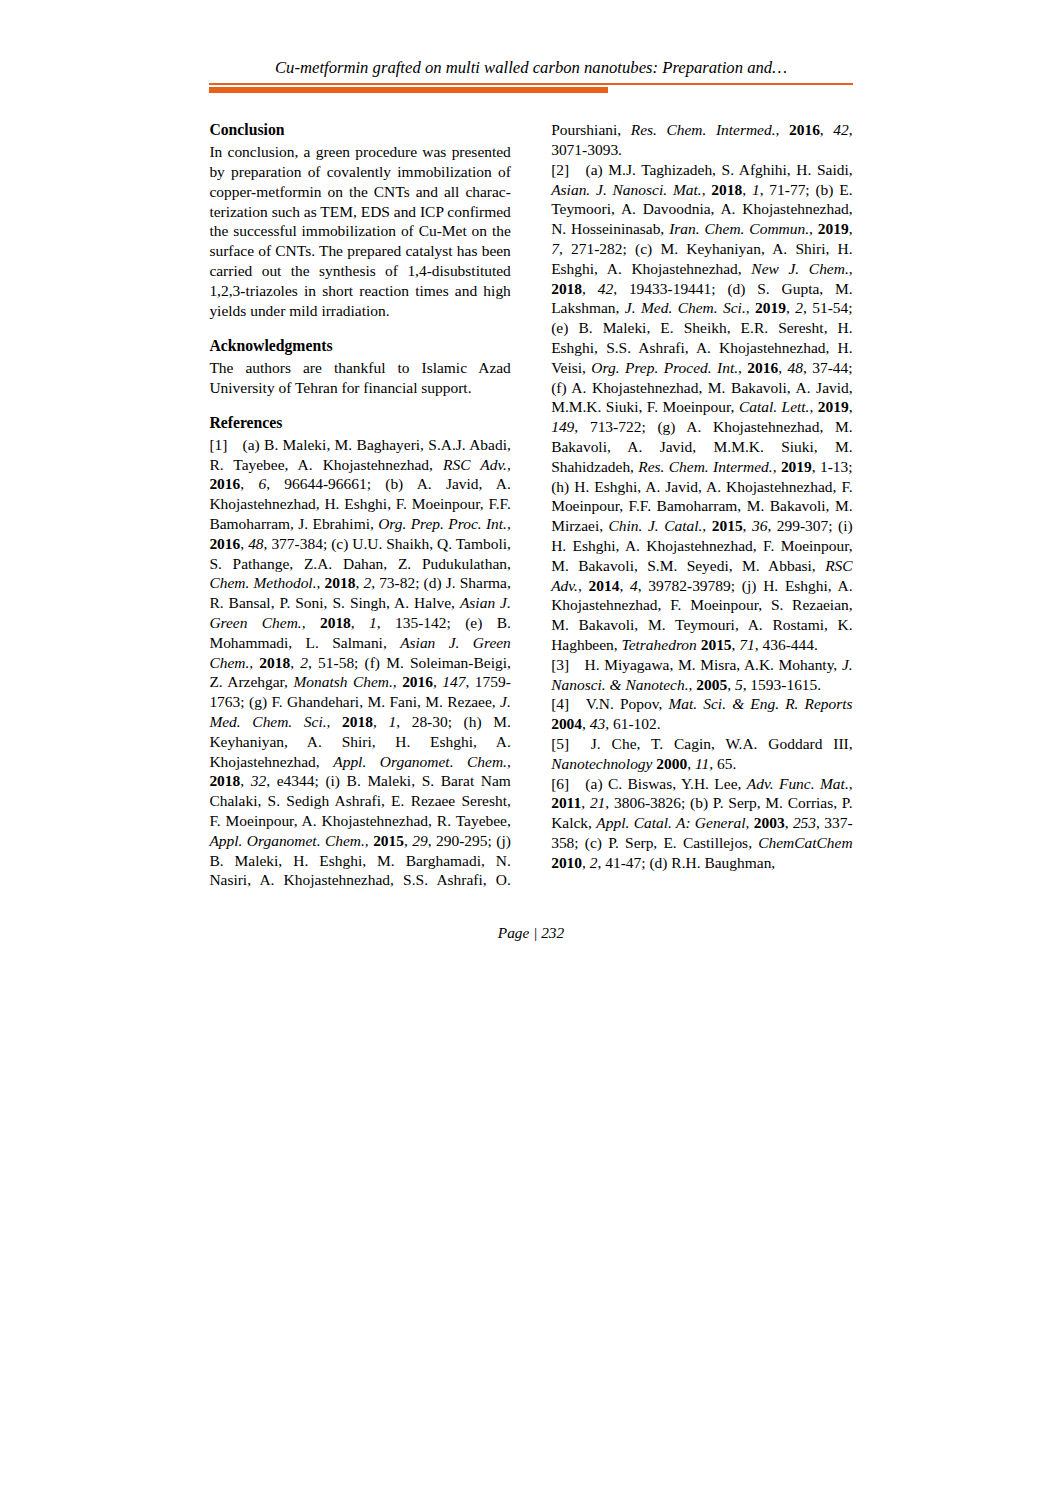Cu-metformin grafted on multi walled carbon nanotubes: Preparation and…
Conclusion
In conclusion, a green procedure was presented by preparation of covalently immobilization of copper-metformin on the CNTs and all characterization such as TEM, EDS and ICP confirmed the successful immobilization of Cu-Met on the surface of CNTs. The prepared catalyst has been carried out the synthesis of 1,4-disubstituted 1,2,3-triazoles in short reaction times and high yields under mild irradiation.
Acknowledgments
The authors are thankful to Islamic Azad University of Tehran for financial support.
References
[1] (a) B. Maleki, M. Baghayeri, S.A.J. Abadi, R. Tayebee, A. Khojastehnezhad, RSC Adv., 2016, 6, 96644-96661; (b) A. Javid, A. Khojastehnezhad, H. Eshghi, F. Moeinpour, F.F. Bamoharram, J. Ebrahimi, Org. Prep. Proc. Int., 2016, 48, 377-384; (c) U.U. Shaikh, Q. Tamboli, S. Pathange, Z.A. Dahan, Z. Pudukulathan, Chem. Methodol., 2018, 2, 73-82; (d) J. Sharma, R. Bansal, P. Soni, S. Singh, A. Halve, Asian J. Green Chem., 2018, 1, 135-142; (e) B. Mohammadi, L. Salmani, Asian J. Green Chem., 2018, 2, 51-58; (f) M. Soleiman-Beigi, Z. Arzehgar, Monatsh Chem., 2016, 147, 1759-1763; (g) F. Ghandehari, M. Fani, M. Rezaee, J. Med. Chem. Sci., 2018, 1, 28-30; (h) M. Keyhaniyan, A. Shiri, H. Eshghi, A. Khojastehnezhad, Appl. Organomet. Chem., 2018, 32, e4344; (i) B. Maleki, S. Barat Nam Chalaki, S. Sedigh Ashrafi, E. Rezaee Seresht, F. Moeinpour, A. Khojastehnezhad, R. Tayebee, Appl. Organomet. Chem., 2015, 29, 290-295; (j) B. Maleki, H. Eshghi, M. Barghamadi, N. Nasiri, A. Khojastehnezhad, S.S. Ashrafi, O. Pourshiani, Res. Chem. Intermed., 2016, 42, 3071-3093.
[2] (a) M.J. Taghizadeh, S. Afghihi, H. Saidi, Asian. J. Nanosci. Mat., 2018, 1, 71-77; (b) E. Teymoori, A. Davoodnia, A. Khojastehnezhad, N. Hosseininasab, Iran. Chem. Commun., 2019, 7, 271-282; (c) M. Keyhaniyan, A. Shiri, H. Eshghi, A. Khojastehnezhad, New J. Chem., 2018, 42, 19433-19441; (d) S. Gupta, M. Lakshman, J. Med. Chem. Sci., 2019, 2, 51-54; (e) B. Maleki, E. Sheikh, E.R. Seresht, H. Eshghi, S.S. Ashrafi, A. Khojastehnezhad, H. Veisi, Org. Prep. Proced. Int., 2016, 48, 37-44; (f) A. Khojastehnezhad, M. Bakavoli, A. Javid, M.M.K. Siuki, F. Moeinpour, Catal. Lett., 2019, 149, 713-722; (g) A. Khojastehnezhad, M. Bakavoli, A. Javid, M.M.K. Siuki, M. Shahidzadeh, Res. Chem. Intermed., 2019, 1-13; (h) H. Eshghi, A. Javid, A. Khojastehnezhad, F. Moeinpour, F.F. Bamoharram, M. Bakavoli, M. Mirzaei, Chin. J. Catal., 2015, 36, 299-307; (i) H. Eshghi, A. Khojastehnezhad, F. Moeinpour, M. Bakavoli, S.M. Seyedi, M. Abbasi, RSC Adv., 2014, 4, 39782-39789; (j) H. Eshghi, A. Khojastehnezhad, F. Moeinpour, S. Rezaeian, M. Bakavoli, M. Teymouri, A. Rostami, K. Haghbeen, Tetrahedron 2015, 71, 436-444.
[3] H. Miyagawa, M. Misra, A.K. Mohanty, J. Nanosci. & Nanotech., 2005, 5, 1593-1615.
[4] V.N. Popov, Mat. Sci. & Eng. R. Reports 2004, 43, 61-102.
[5] J. Che, T. Cagin, W.A. Goddard III, Nanotechnology 2000, 11, 65.
[6] (a) C. Biswas, Y.H. Lee, Adv. Func. Mat., 2011, 21, 3806-3826; (b) P. Serp, M. Corrias, P. Kalck, Appl. Catal. A: General, 2003, 253, 337-358; (c) P. Serp, E. Castillejos, ChemCatChem 2010, 2, 41-47; (d) R.H. Baughman,
Page | 232